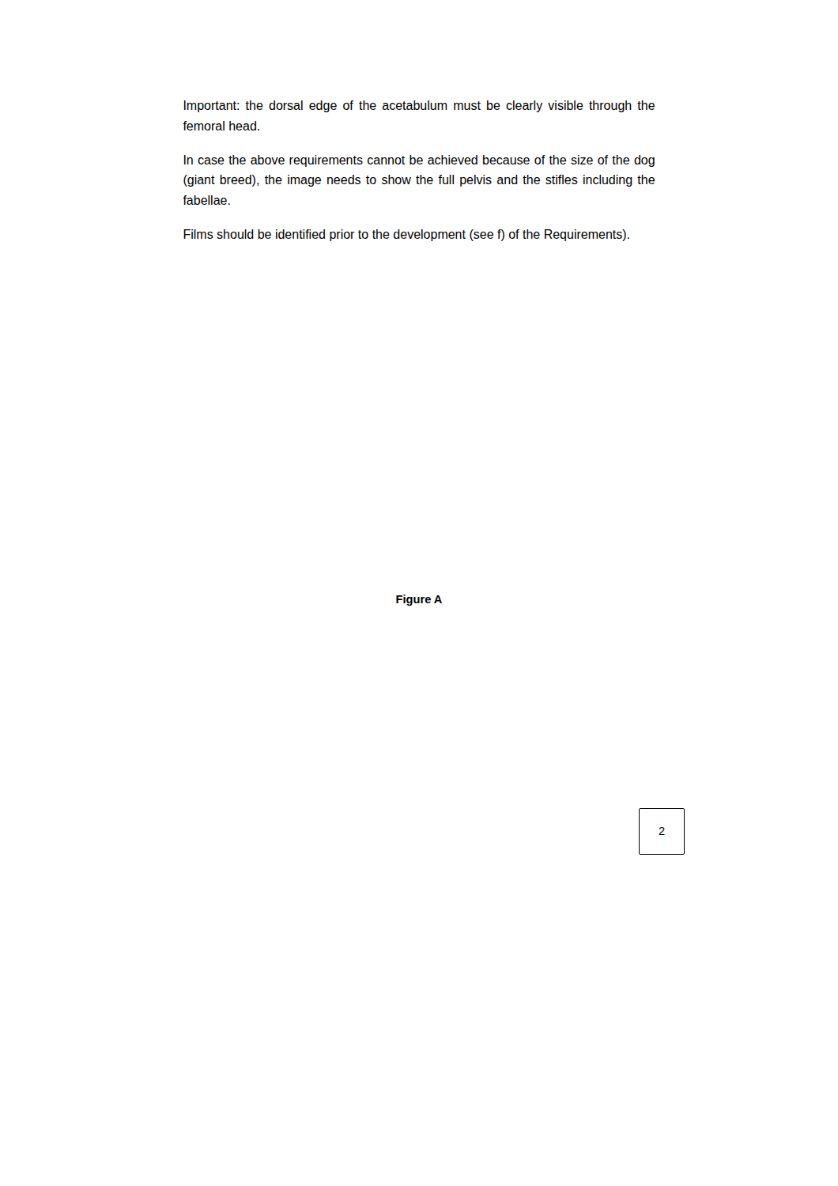Important: the dorsal edge of the acetabulum must be clearly visible through the femoral head.
In case the above requirements cannot be achieved because of the size of the dog (giant breed), the image needs to show the full pelvis and the stifles including the fabellae.
Films should be identified prior to the development (see f) of the Requirements).
Figure A
2